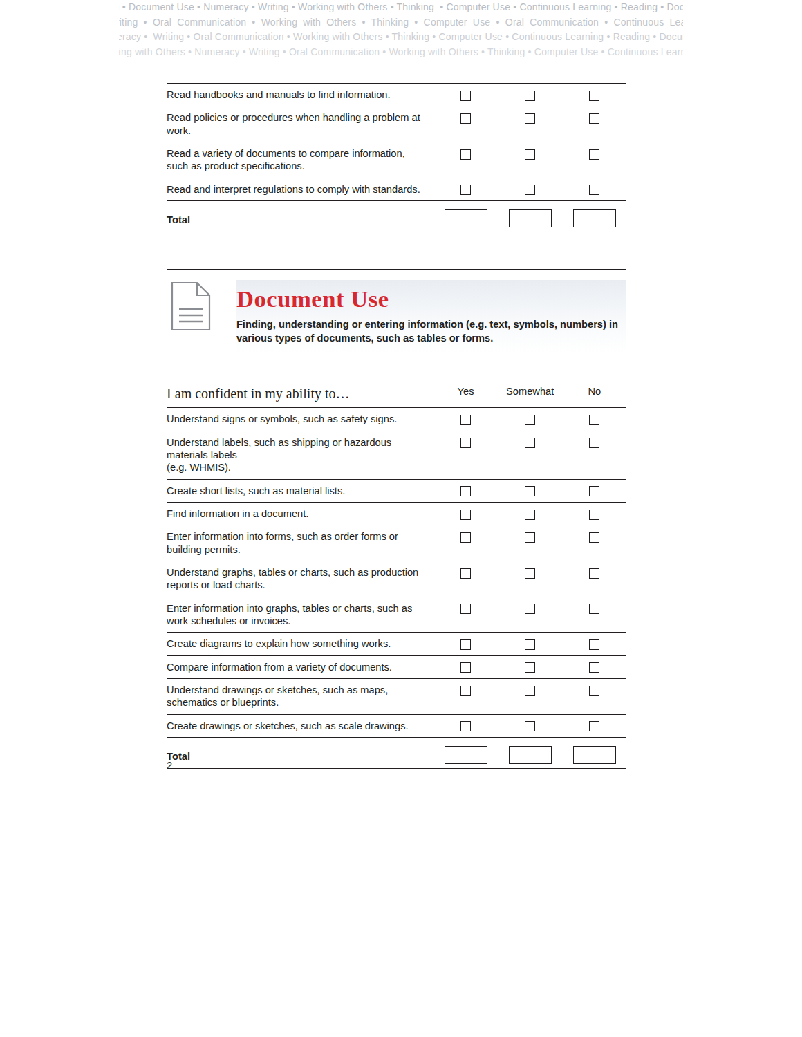Reading • Document Use • Numeracy • Writing • Working with Others • Thinking • Computer Use • Continuous Learning • Reading • Document Use • Numeracy
Writing • Oral Communication • Working with Others • Thinking • Computer Use • Oral Communication • Continuous Learning • Reading • Document
Use • Numeracy • Writing • Oral Communication • Working with Others • Thinking • Computer Use • Continuous Learning • Reading • Document Use • Writing
Working with Others • Numeracy • Writing • Oral Communication • Working with Others • Thinking • Computer Use • Continuous Learning • Reading • Document
Use • Numeracy • Writing • Oral Communication • Working with Others • Thinking • Computer Use • Continuous Learning • Reading • Document Use • Writing
Reading • Document Use • Numeracy • Writing • Working with Others • Thinking • Computer Use • Continuous Learning • Reading • Document Use • Numeracy
| Read handbooks and manuals to find information. | | | |
| Read policies or procedures when handling a problem at work. | | | |
| Read a variety of documents to compare information, such as product specifications. | | | |
| Read and interpret regulations to comply with standards. | | | |
| Total | | | |
Document Use
Finding, understanding or entering information (e.g. text, symbols, numbers) in various types of documents, such as tables or forms.
| I am confident in my ability to… | Yes | Somewhat | No |
| Understand signs or symbols, such as safety signs. | | | |
| Understand labels, such as shipping or hazardous materials labels (e.g. WHMIS). | | | |
| Create short lists, such as material lists. | | | |
| Find information in a document. | | | |
| Enter information into forms, such as order forms or building permits. | | | |
| Understand graphs, tables or charts, such as production reports or load charts. | | | |
| Enter information into graphs, tables or charts, such as work schedules or invoices. | | | |
| Create diagrams to explain how something works. | | | |
| Compare information from a variety of documents. | | | |
| Understand drawings or sketches, such as maps, schematics or blueprints. | | | |
| Create drawings or sketches, such as scale drawings. | | | |
| Total | | | |
2